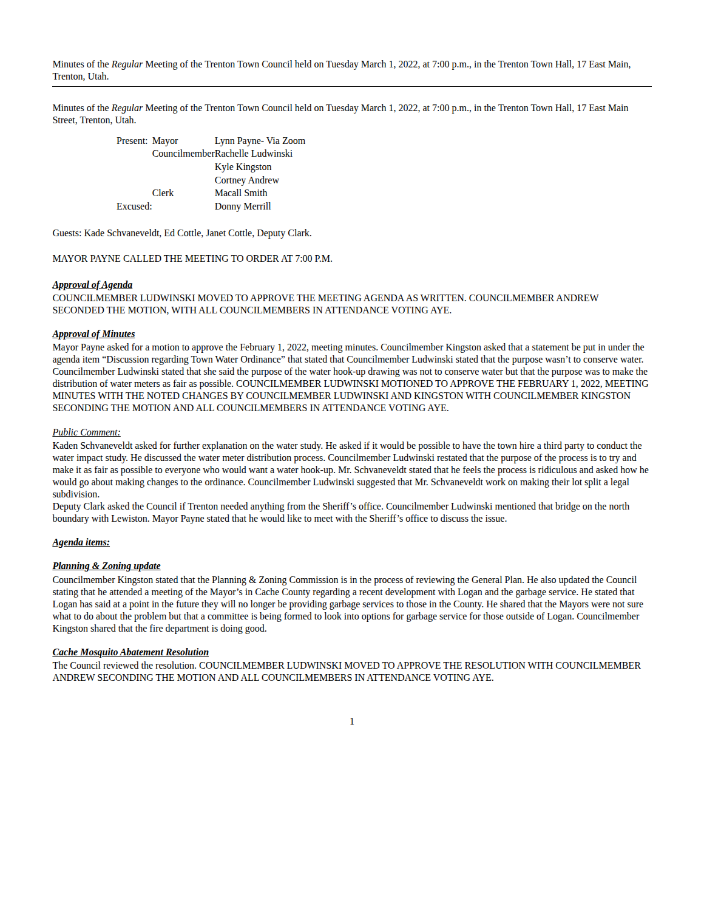Minutes of the Regular Meeting of the Trenton Town Council held on Tuesday March 1, 2022, at 7:00 p.m., in the Trenton Town Hall, 17 East Main, Trenton, Utah.
Minutes of the Regular Meeting of the Trenton Town Council held on Tuesday March 1, 2022, at 7:00 p.m., in the Trenton Town Hall, 17 East Main Street, Trenton, Utah.
| Present: | Mayor | Lynn Payne- Via Zoom |
| | Councilmember | Rachelle Ludwinski |
| | | Kyle Kingston |
| | | Cortney Andrew |
| | Clerk | Macall Smith |
| Excused: | | Donny Merrill |
Guests: Kade Schvaneveldt, Ed Cottle, Janet Cottle, Deputy Clark.
MAYOR PAYNE CALLED THE MEETING TO ORDER AT 7:00 P.M.
Approval of Agenda
COUNCILMEMBER LUDWINSKI MOVED TO APPROVE THE MEETING AGENDA AS WRITTEN. COUNCILMEMBER ANDREW SECONDED THE MOTION, WITH ALL COUNCILMEMBERS IN ATTENDANCE VOTING AYE.
Approval of Minutes
Mayor Payne asked for a motion to approve the February 1, 2022, meeting minutes. Councilmember Kingston asked that a statement be put in under the agenda item “Discussion regarding Town Water Ordinance” that stated that Councilmember Ludwinski stated that the purpose wasn’t to conserve water. Councilmember Ludwinski stated that she said the purpose of the water hook-up drawing was not to conserve water but that the purpose was to make the distribution of water meters as fair as possible. COUNCILMEMBER LUDWINSKI MOTIONED TO APPROVE THE FEBRUARY 1, 2022, MEETING MINUTES WITH THE NOTED CHANGES BY COUNCILMEMBER LUDWINSKI AND KINGSTON WITH COUNCILMEMBER KINGSTON SECONDING THE MOTION AND ALL COUNCILMEMBERS IN ATTENDANCE VOTING AYE.
Public Comment:
Kaden Schvaneveldt asked for further explanation on the water study. He asked if it would be possible to have the town hire a third party to conduct the water impact study. He discussed the water meter distribution process. Councilmember Ludwinski restated that the purpose of the process is to try and make it as fair as possible to everyone who would want a water hook-up. Mr. Schvaneveldt stated that he feels the process is ridiculous and asked how he would go about making changes to the ordinance. Councilmember Ludwinski suggested that Mr. Schvaneveldt work on making their lot split a legal subdivision.
Deputy Clark asked the Council if Trenton needed anything from the Sheriff’s office. Councilmember Ludwinski mentioned that bridge on the north boundary with Lewiston. Mayor Payne stated that he would like to meet with the Sheriff’s office to discuss the issue.
Agenda items:
Planning & Zoning update
Councilmember Kingston stated that the Planning & Zoning Commission is in the process of reviewing the General Plan. He also updated the Council stating that he attended a meeting of the Mayor’s in Cache County regarding a recent development with Logan and the garbage service. He stated that Logan has said at a point in the future they will no longer be providing garbage services to those in the County. He shared that the Mayors were not sure what to do about the problem but that a committee is being formed to look into options for garbage service for those outside of Logan. Councilmember Kingston shared that the fire department is doing good.
Cache Mosquito Abatement Resolution
The Council reviewed the resolution. COUNCILMEMBER LUDWINSKI MOVED TO APPROVE THE RESOLUTION WITH COUNCILMEMBER ANDREW SECONDING THE MOTION AND ALL COUNCILMEMBERS IN ATTENDANCE VOTING AYE.
1